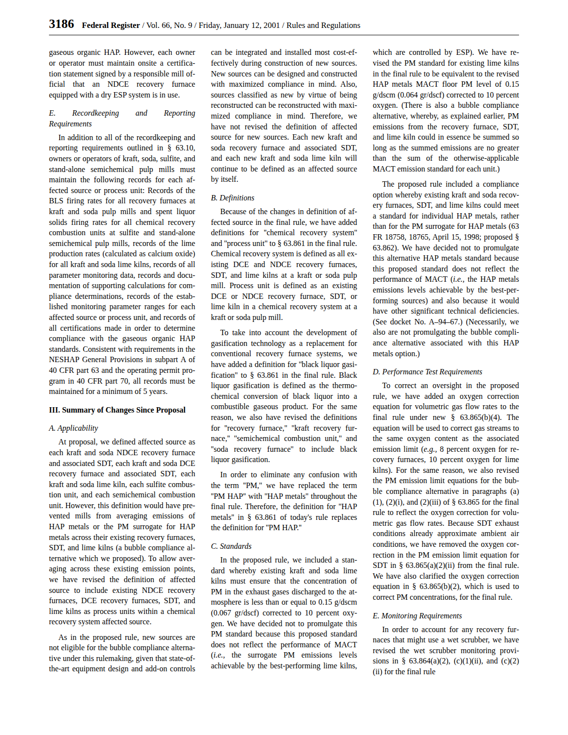3186 Federal Register / Vol. 66, No. 9 / Friday, January 12, 2001 / Rules and Regulations
gaseous organic HAP. However, each owner or operator must maintain onsite a certification statement signed by a responsible mill official that an NDCE recovery furnace equipped with a dry ESP system is in use.
E. Recordkeeping and Reporting Requirements
In addition to all of the recordkeeping and reporting requirements outlined in § 63.10, owners or operators of kraft, soda, sulfite, and stand-alone semichemical pulp mills must maintain the following records for each affected source or process unit: Records of the BLS firing rates for all recovery furnaces at kraft and soda pulp mills and spent liquor solids firing rates for all chemical recovery combustion units at sulfite and stand-alone semichemical pulp mills, records of the lime production rates (calculated as calcium oxide) for all kraft and soda lime kilns, records of all parameter monitoring data, records and documentation of supporting calculations for compliance determinations, records of the established monitoring parameter ranges for each affected source or process unit, and records of all certifications made in order to determine compliance with the gaseous organic HAP standards. Consistent with requirements in the NESHAP General Provisions in subpart A of 40 CFR part 63 and the operating permit program in 40 CFR part 70, all records must be maintained for a minimum of 5 years.
III. Summary of Changes Since Proposal
A. Applicability
At proposal, we defined affected source as each kraft and soda NDCE recovery furnace and associated SDT, each kraft and soda DCE recovery furnace and associated SDT, each kraft and soda lime kiln, each sulfite combustion unit, and each semichemical combustion unit. However, this definition would have prevented mills from averaging emissions of HAP metals or the PM surrogate for HAP metals across their existing recovery furnaces, SDT, and lime kilns (a bubble compliance alternative which we proposed). To allow averaging across these existing emission points, we have revised the definition of affected source to include existing NDCE recovery furnaces, DCE recovery furnaces, SDT, and lime kilns as process units within a chemical recovery system affected source.
As in the proposed rule, new sources are not eligible for the bubble compliance alternative under this rulemaking, given that state-of-the-art equipment design and add-on controls can be integrated and installed most cost-effectively during construction of new sources. New sources can be designed and constructed with maximized compliance in mind. Also, sources classified as new by virtue of being reconstructed can be reconstructed with maximized compliance in mind. Therefore, we have not revised the definition of affected source for new sources. Each new kraft and soda recovery furnace and associated SDT, and each new kraft and soda lime kiln will continue to be defined as an affected source by itself.
B. Definitions
Because of the changes in definition of affected source in the final rule, we have added definitions for ''chemical recovery system'' and ''process unit'' to § 63.861 in the final rule. Chemical recovery system is defined as all existing DCE and NDCE recovery furnaces, SDT, and lime kilns at a kraft or soda pulp mill. Process unit is defined as an existing DCE or NDCE recovery furnace, SDT, or lime kiln in a chemical recovery system at a kraft or soda pulp mill.
To take into account the development of gasification technology as a replacement for conventional recovery furnace systems, we have added a definition for ''black liquor gasification'' to § 63.861 in the final rule. Black liquor gasification is defined as the thermochemical conversion of black liquor into a combustible gaseous product. For the same reason, we also have revised the definitions for ''recovery furnace,'' ''kraft recovery furnace,'' ''semichemical combustion unit,'' and ''soda recovery furnace'' to include black liquor gasification.
In order to eliminate any confusion with the term ''PM,'' we have replaced the term ''PM HAP'' with ''HAP metals'' throughout the final rule. Therefore, the definition for ''HAP metals'' in § 63.861 of today's rule replaces the definition for ''PM HAP.''
C. Standards
In the proposed rule, we included a standard whereby existing kraft and soda lime kilns must ensure that the concentration of PM in the exhaust gases discharged to the atmosphere is less than or equal to 0.15 g/dscm (0.067 gr/dscf) corrected to 10 percent oxygen. We have decided not to promulgate this PM standard because this proposed standard does not reflect the performance of MACT (i.e., the surrogate PM emissions levels achievable by the best-performing lime kilns, which are controlled by ESP). We have revised the PM standard for existing lime kilns in the final rule to be equivalent to the revised HAP metals MACT floor PM level of 0.15 g/dscm (0.064 gr/dscf) corrected to 10 percent oxygen. (There is also a bubble compliance alternative, whereby, as explained earlier, PM emissions from the recovery furnace, SDT, and lime kiln could in essence be summed so long as the summed emissions are no greater than the sum of the otherwise-applicable MACT emission standard for each unit.)
The proposed rule included a compliance option whereby existing kraft and soda recovery furnaces, SDT, and lime kilns could meet a standard for individual HAP metals, rather than for the PM surrogate for HAP metals (63 FR 18758, 18765, April 15, 1998; proposed § 63.862). We have decided not to promulgate this alternative HAP metals standard because this proposed standard does not reflect the performance of MACT (i.e., the HAP metals emissions levels achievable by the best-performing sources) and also because it would have other significant technical deficiencies. (See docket No. A–94–67.) (Necessarily, we also are not promulgating the bubble compliance alternative associated with this HAP metals option.)
D. Performance Test Requirements
To correct an oversight in the proposed rule, we have added an oxygen correction equation for volumetric gas flow rates to the final rule under new § 63.865(b)(4). The equation will be used to correct gas streams to the same oxygen content as the associated emission limit (e.g., 8 percent oxygen for recovery furnaces, 10 percent oxygen for lime kilns). For the same reason, we also revised the PM emission limit equations for the bubble compliance alternative in paragraphs (a)(1), (2)(i), and (2)(iii) of § 63.865 for the final rule to reflect the oxygen correction for volumetric gas flow rates. Because SDT exhaust conditions already approximate ambient air conditions, we have removed the oxygen correction in the PM emission limit equation for SDT in § 63.865(a)(2)(ii) from the final rule. We have also clarified the oxygen correction equation in § 63.865(b)(2), which is used to correct PM concentrations, for the final rule.
E. Monitoring Requirements
In order to account for any recovery furnaces that might use a wet scrubber, we have revised the wet scrubber monitoring provisions in § 63.864(a)(2), (c)(1)(ii), and (c)(2)(ii) for the final rule